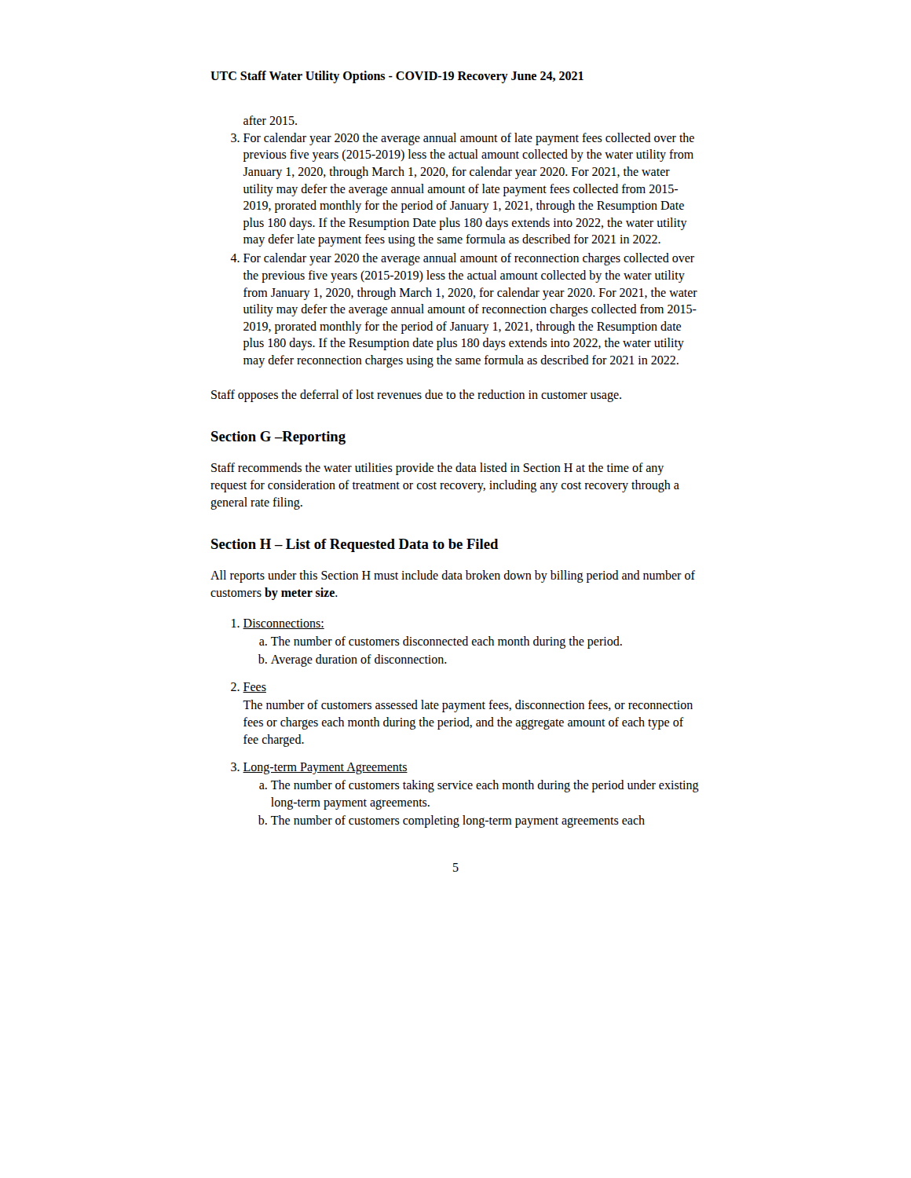UTC Staff Water Utility Options - COVID-19 Recovery June 24, 2021
after 2015.
For calendar year 2020 the average annual amount of late payment fees collected over the previous five years (2015-2019) less the actual amount collected by the water utility from January 1, 2020, through March 1, 2020, for calendar year 2020. For 2021, the water utility may defer the average annual amount of late payment fees collected from 2015-2019, prorated monthly for the period of January 1, 2021, through the Resumption Date plus 180 days. If the Resumption Date plus 180 days extends into 2022, the water utility may defer late payment fees using the same formula as described for 2021 in 2022.
For calendar year 2020 the average annual amount of reconnection charges collected over the previous five years (2015-2019) less the actual amount collected by the water utility from January 1, 2020, through March 1, 2020, for calendar year 2020. For 2021, the water utility may defer the average annual amount of reconnection charges collected from 2015-2019, prorated monthly for the period of January 1, 2021, through the Resumption date plus 180 days. If the Resumption date plus 180 days extends into 2022, the water utility may defer reconnection charges using the same formula as described for 2021 in 2022.
Staff opposes the deferral of lost revenues due to the reduction in customer usage.
Section G –Reporting
Staff recommends the water utilities provide the data listed in Section H at the time of any request for consideration of treatment or cost recovery, including any cost recovery through a general rate filing.
Section H – List of Requested Data to be Filed
All reports under this Section H must include data broken down by billing period and number of customers by meter size.
Disconnections:
The number of customers disconnected each month during the period.
Average duration of disconnection.
Fees
The number of customers assessed late payment fees, disconnection fees, or reconnection fees or charges each month during the period, and the aggregate amount of each type of fee charged.
Long-term Payment Agreements
The number of customers taking service each month during the period under existing long-term payment agreements.
The number of customers completing long-term payment agreements each
5